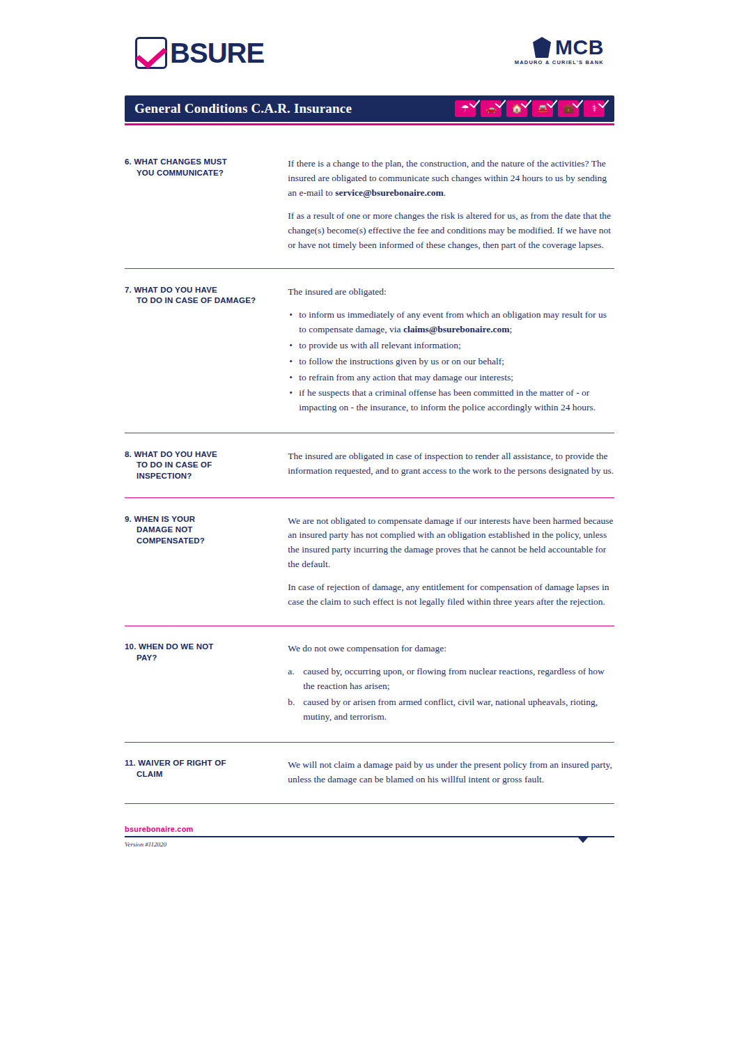BSURE
MCB
MADURO & CURIEL'S BANK
General Conditions C.A.R. Insurance
☂ 🚗 🏠 🚘 💼 ⚕
6. WHAT CHANGES MUST YOU COMMUNICATE?
If there is a change to the plan, the construction, and the nature of the activities? The insured are obligated to communicate such changes within 24 hours to us by sending an e-mail to service@bsurebonaire.com.
If as a result of one or more changes the risk is altered for us, as from the date that the change(s) become(s) effective the fee and conditions may be modified. If we have not or have not timely been informed of these changes, then part of the coverage lapses.
7. WHAT DO YOU HAVE TO DO IN CASE OF DAMAGE?
The insured are obligated:
to inform us immediately of any event from which an obligation may result for us to compensate damage, via claims@bsurebonaire.com;
to provide us with all relevant information;
to follow the instructions given by us or on our behalf;
to refrain from any action that may damage our interests;
if he suspects that a criminal offense has been committed in the matter of - or impacting on - the insurance, to inform the police accordingly within 24 hours.
8. WHAT DO YOU HAVE TO DO IN CASE OF INSPECTION?
The insured are obligated in case of inspection to render all assistance, to provide the information requested, and to grant access to the work to the persons designated by us.
9. WHEN IS YOUR DAMAGE NOT COMPENSATED?
We are not obligated to compensate damage if our interests have been harmed because an insured party has not complied with an obligation established in the policy, unless the insured party incurring the damage proves that he cannot be held accountable for the default.
In case of rejection of damage, any entitlement for compensation of damage lapses in case the claim to such effect is not legally filed within three years after the rejection.
10. WHEN DO WE NOT PAY?
We do not owe compensation for damage:
caused by, occurring upon, or flowing from nuclear reactions, regardless of how the reaction has arisen;
caused by or arisen from armed conflict, civil war, national upheavals, rioting, mutiny, and terrorism.
11. WAIVER OF RIGHT OF CLAIM
We will not claim a damage paid by us under the present policy from an insured party, unless the damage can be blamed on his willful intent or gross fault.
bsurebonaire.com
Version #112020